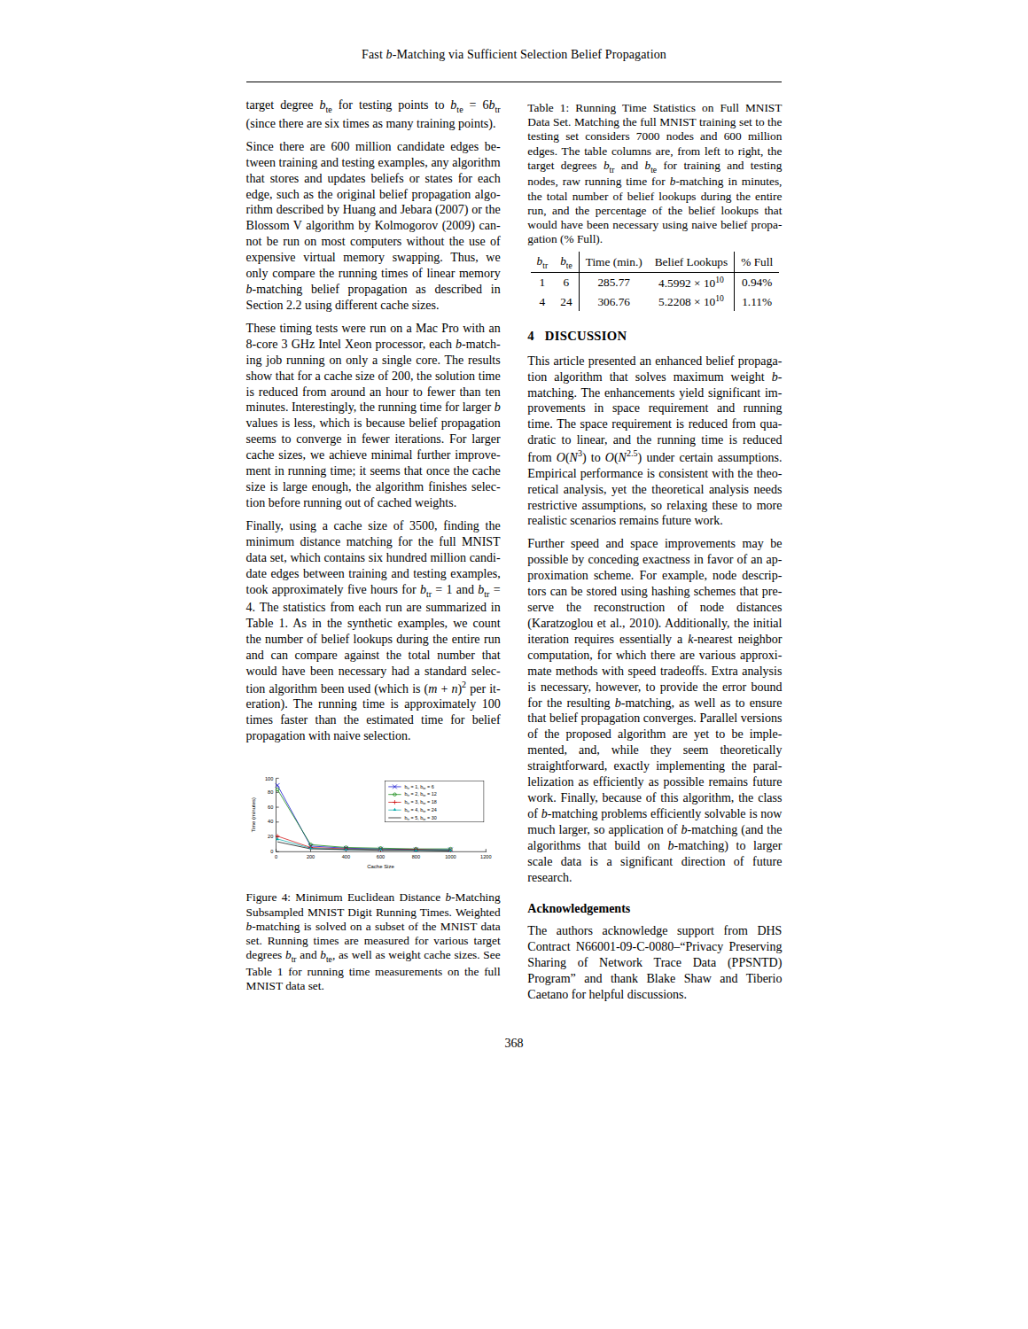Fast b-Matching via Sufficient Selection Belief Propagation
target degree bte for testing points to bte = 6btr (since there are six times as many training points).
Since there are 600 million candidate edges between training and testing examples, any algorithm that stores and updates beliefs or states for each edge, such as the original belief propagation algorithm described by Huang and Jebara (2007) or the Blossom V algorithm by Kolmogorov (2009) cannot be run on most computers without the use of expensive virtual memory swapping. Thus, we only compare the running times of linear memory b-matching belief propagation as described in Section 2.2 using different cache sizes.
These timing tests were run on a Mac Pro with an 8-core 3 GHz Intel Xeon processor, each b-matching job running on only a single core. The results show that for a cache size of 200, the solution time is reduced from around an hour to fewer than ten minutes. Interestingly, the running time for larger b values is less, which is because belief propagation seems to converge in fewer iterations. For larger cache sizes, we achieve minimal further improvement in running time; it seems that once the cache size is large enough, the algorithm finishes selection before running out of cached weights.
Finally, using a cache size of 3500, finding the minimum distance matching for the full MNIST data set, which contains six hundred million candidate edges between training and testing examples, took approximately five hours for btr = 1 and btr = 4. The statistics from each run are summarized in Table 1. As in the synthetic examples, we count the number of belief lookups during the entire run and can compare against the total number that would have been necessary had a standard selection algorithm been used (which is (m + n)2 per iteration). The running time is approximately 100 times faster than the estimated time for belief propagation with naive selection.
0 20 40 60 80 100 0 200 400 600 800 1000 1200 Cache Size Time (minutes) btr = 1, bte = 6 btr = 2, bte = 12 btr = 3, bte = 18 btr = 4, bte = 24 btr = 5, bte = 30
Figure 4: Minimum Euclidean Distance b-Matching Subsampled MNIST Digit Running Times. Weighted b-matching is solved on a subset of the MNIST data set. Running times are measured for various target degrees btr and bte, as well as weight cache sizes. See Table 1 for running time measurements on the full MNIST data set.
Table 1: Running Time Statistics on Full MNIST Data Set. Matching the full MNIST training set to the testing set considers 7000 nodes and 600 million edges. The table columns are, from left to right, the target degrees btr and bte for training and testing nodes, raw running time for b-matching in minutes, the total number of belief lookups during the entire run, and the percentage of the belief lookups that would have been necessary using naive belief propagation (% Full).
| b tr | b te | Time (min.) | Belief Lookups | % Full |
| 1 | 6 | 285.77 | 4.5992 × 10 10 | 0.94% |
| 4 | 24 | 306.76 | 5.2208 × 10 10 | 1.11% |
4 DISCUSSION
This article presented an enhanced belief propagation algorithm that solves maximum weight b-matching. The enhancements yield significant improvements in space requirement and running time. The space requirement is reduced from quadratic to linear, and the running time is reduced from O(N 3) to O(N 2.5) under certain assumptions. Empirical performance is consistent with the theoretical analysis, yet the theoretical analysis needs restrictive assumptions, so relaxing these to more realistic scenarios remains future work.
Further speed and space improvements may be possible by conceding exactness in favor of an approximation scheme. For example, node descriptors can be stored using hashing schemes that preserve the reconstruction of node distances (Karatzoglou et al., 2010). Additionally, the initial iteration requires essentially a k-nearest neighbor computation, for which there are various approximate methods with speed tradeoffs. Extra analysis is necessary, however, to provide the error bound for the resulting b-matching, as well as to ensure that belief propagation converges. Parallel versions of the proposed algorithm are yet to be implemented, and, while they seem theoretically straightforward, exactly implementing the parallelization as efficiently as possible remains future work. Finally, because of this algorithm, the class of b-matching problems efficiently solvable is now much larger, so application of b-matching (and the algorithms that build on b-matching) to larger scale data is a significant direction of future research.
Acknowledgements
The authors acknowledge support from DHS Contract N66001-09-C-0080–“Privacy Preserving Sharing of Network Trace Data (PPSNTD) Program” and thank Blake Shaw and Tiberio Caetano for helpful discussions.
368